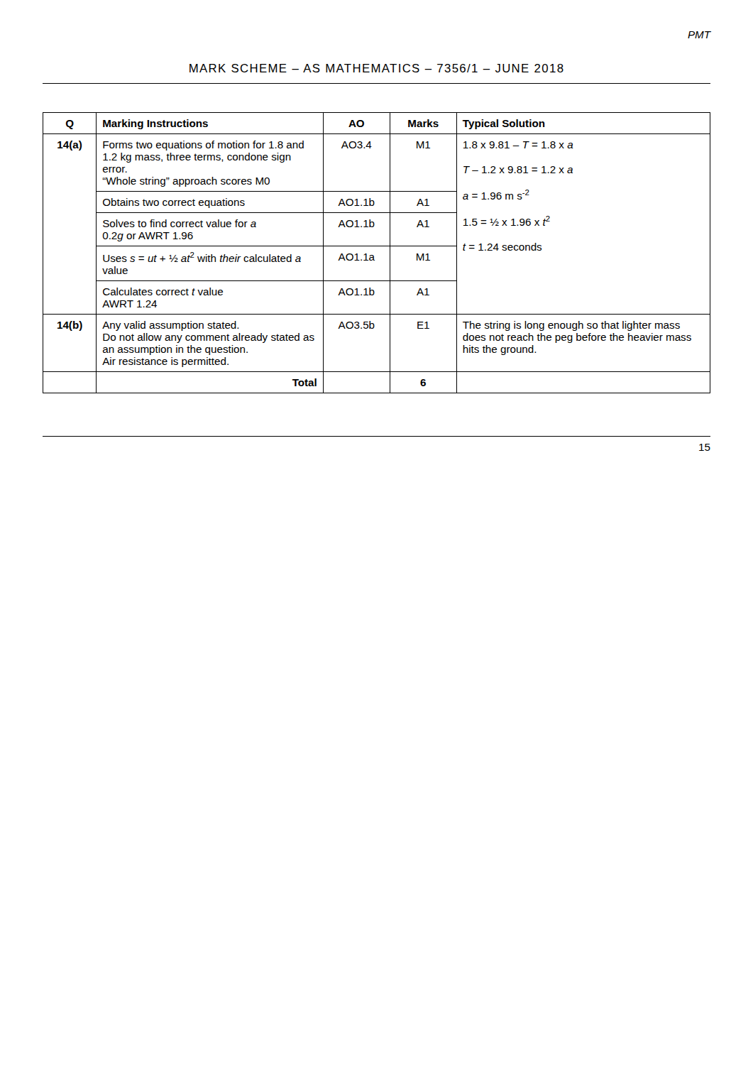PMT
MARK SCHEME – AS MATHEMATICS – 7356/1 – JUNE 2018
| Q | Marking Instructions | AO | Marks | Typical Solution |
| --- | --- | --- | --- | --- |
| 14(a) | Forms two equations of motion for 1.8 and 1.2 kg mass, three terms, condone sign error. “Whole string” approach scores M0 | AO3.4 | M1 | 1.8 x 9.81 – T = 1.8 x a T – 1.2 x 9.81 = 1.2 x a a = 1.96 m s -2 1.5 = ½ x 1.96 x t 2 t = 1.24 seconds |
| Obtains two correct equations | AO1.1b | A1 |
| Solves to find correct value for a 0.2 g or AWRT 1.96 | AO1.1b | A1 |
| Uses s = ut + ½ at 2 with their calculated a value | AO1.1a | M1 |
| Calculates correct t value AWRT 1.24 | AO1.1b | A1 |
| 14(b) | Any valid assumption stated. Do not allow any comment already stated as an assumption in the question. Air resistance is permitted. | AO3.5b | E1 | The string is long enough so that lighter mass does not reach the peg before the heavier mass hits the ground. |
| | Total | | 6 | |
15